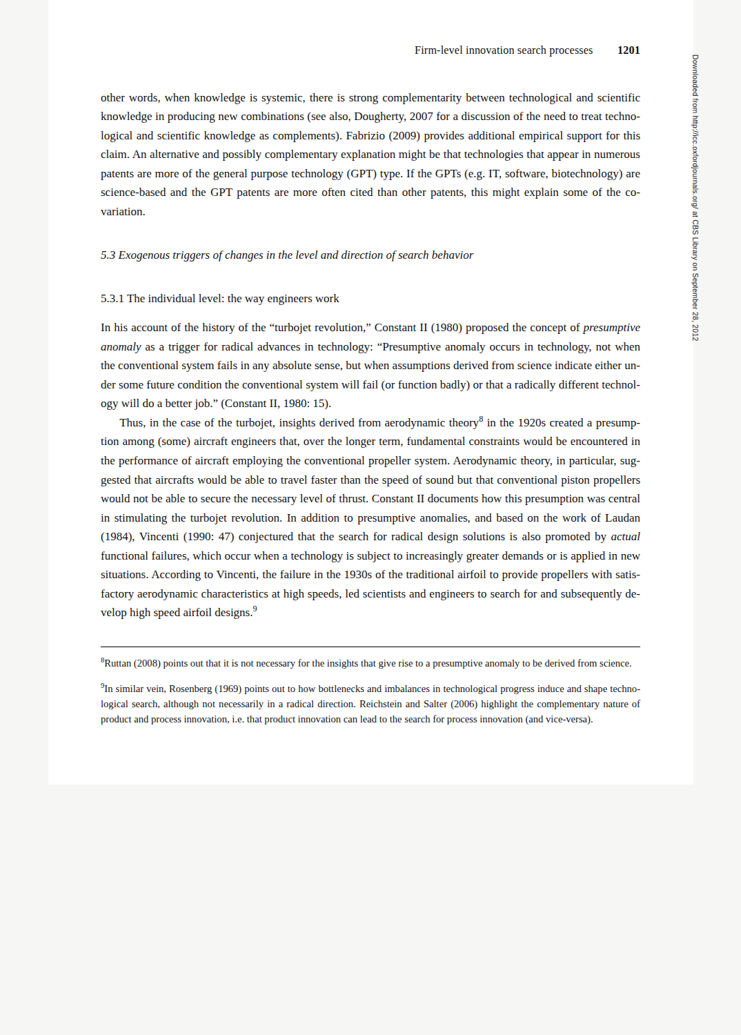Downloaded from http://icc.oxfordjournals.org/ at CBS Library on September 28, 2012
Firm-level innovation search processes1201
other words, when knowledge is systemic, there is strong complementarity between technological and scientific knowledge in producing new combinations (see also, Dougherty, 2007 for a discussion of the need to treat technological and scientific knowledge as complements). Fabrizio (2009) provides additional empirical support for this claim. An alternative and possibly complementary explanation might be that technologies that appear in numerous patents are more of the general purpose technology (GPT) type. If the GPTs (e.g. IT, software, biotechnology) are science-based and the GPT patents are more often cited than other patents, this might explain some of the co-variation.
5.3 Exogenous triggers of changes in the level and direction of search behavior
5.3.1 The individual level: the way engineers work
In his account of the history of the “turbojet revolution,” Constant II (1980) proposed the concept of presumptive anomaly as a trigger for radical advances in technology: “Presumptive anomaly occurs in technology, not when the conventional system fails in any absolute sense, but when assumptions derived from science indicate either under some future condition the conventional system will fail (or function badly) or that a radically different technology will do a better job.” (Constant II, 1980: 15).
Thus, in the case of the turbojet, insights derived from aerodynamic theory8 in the 1920s created a presumption among (some) aircraft engineers that, over the longer term, fundamental constraints would be encountered in the performance of aircraft employing the conventional propeller system. Aerodynamic theory, in particular, suggested that aircrafts would be able to travel faster than the speed of sound but that conventional piston propellers would not be able to secure the necessary level of thrust. Constant II documents how this presumption was central in stimulating the turbojet revolution. In addition to presumptive anomalies, and based on the work of Laudan (1984), Vincenti (1990: 47) conjectured that the search for radical design solutions is also promoted by actual functional failures, which occur when a technology is subject to increasingly greater demands or is applied in new situations. According to Vincenti, the failure in the 1930s of the traditional airfoil to provide propellers with satisfactory aerodynamic characteristics at high speeds, led scientists and engineers to search for and subsequently develop high speed airfoil designs.9
8Ruttan (2008) points out that it is not necessary for the insights that give rise to a presumptive anomaly to be derived from science.
9In similar vein, Rosenberg (1969) points out to how bottlenecks and imbalances in technological progress induce and shape technological search, although not necessarily in a radical direction. Reichstein and Salter (2006) highlight the complementary nature of product and process innovation, i.e. that product innovation can lead to the search for process innovation (and vice-versa).